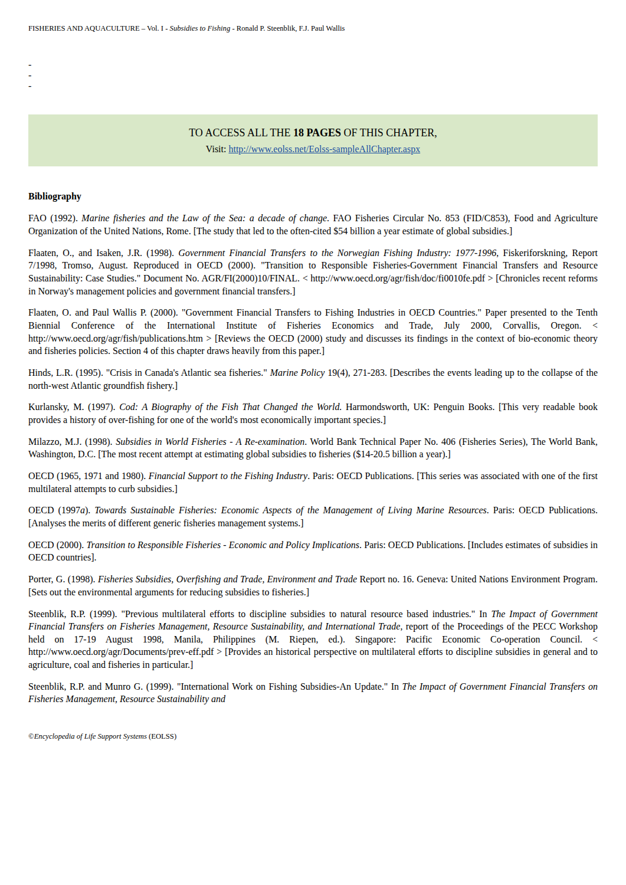FISHERIES AND AQUACULTURE – Vol. I - Subsidies to Fishing - Ronald P. Steenblik, F.J. Paul Wallis
- - -
TO ACCESS ALL THE 18 PAGES OF THIS CHAPTER,
Visit: http://www.eolss.net/Eolss-sampleAllChapter.aspx
Bibliography
FAO (1992). Marine fisheries and the Law of the Sea: a decade of change. FAO Fisheries Circular No. 853 (FID/C853), Food and Agriculture Organization of the United Nations, Rome. [The study that led to the often-cited $54 billion a year estimate of global subsidies.]
Flaaten, O., and Isaken, J.R. (1998). Government Financial Transfers to the Norwegian Fishing Industry: 1977-1996, Fiskeriforskning, Report 7/1998, Tromso, August. Reproduced in OECD (2000). "Transition to Responsible Fisheries-Government Financial Transfers and Resource Sustainability: Case Studies." Document No. AGR/FI(2000)10/FINAL. < http://www.oecd.org/agr/fish/doc/fi0010fe.pdf > [Chronicles recent reforms in Norway's management policies and government financial transfers.]
Flaaten, O. and Paul Wallis P. (2000). "Government Financial Transfers to Fishing Industries in OECD Countries." Paper presented to the Tenth Biennial Conference of the International Institute of Fisheries Economics and Trade, July 2000, Corvallis, Oregon. < http://www.oecd.org/agr/fish/publications.htm > [Reviews the OECD (2000) study and discusses its findings in the context of bio-economic theory and fisheries policies. Section 4 of this chapter draws heavily from this paper.]
Hinds, L.R. (1995). "Crisis in Canada's Atlantic sea fisheries." Marine Policy 19(4), 271-283. [Describes the events leading up to the collapse of the north-west Atlantic groundfish fishery.]
Kurlansky, M. (1997). Cod: A Biography of the Fish That Changed the World. Harmondsworth, UK: Penguin Books. [This very readable book provides a history of over-fishing for one of the world's most economically important species.]
Milazzo, M.J. (1998). Subsidies in World Fisheries - A Re-examination. World Bank Technical Paper No. 406 (Fisheries Series), The World Bank, Washington, D.C. [The most recent attempt at estimating global subsidies to fisheries ($14-20.5 billion a year).]
OECD (1965, 1971 and 1980). Financial Support to the Fishing Industry. Paris: OECD Publications. [This series was associated with one of the first multilateral attempts to curb subsidies.]
OECD (1997a). Towards Sustainable Fisheries: Economic Aspects of the Management of Living Marine Resources. Paris: OECD Publications. [Analyses the merits of different generic fisheries management systems.]
OECD (2000). Transition to Responsible Fisheries - Economic and Policy Implications. Paris: OECD Publications. [Includes estimates of subsidies in OECD countries].
Porter, G. (1998). Fisheries Subsidies, Overfishing and Trade, Environment and Trade Report no. 16. Geneva: United Nations Environment Program. [Sets out the environmental arguments for reducing subsidies to fisheries.]
Steenblik, R.P. (1999). "Previous multilateral efforts to discipline subsidies to natural resource based industries." In The Impact of Government Financial Transfers on Fisheries Management, Resource Sustainability, and International Trade, report of the Proceedings of the PECC Workshop held on 17-19 August 1998, Manila, Philippines (M. Riepen, ed.). Singapore: Pacific Economic Co-operation Council. < http://www.oecd.org/agr/Documents/prev-eff.pdf > [Provides an historical perspective on multilateral efforts to discipline subsidies in general and to agriculture, coal and fisheries in particular.]
Steenblik, R.P. and Munro G. (1999). "International Work on Fishing Subsidies-An Update." In The Impact of Government Financial Transfers on Fisheries Management, Resource Sustainability and
©Encyclopedia of Life Support Systems (EOLSS)